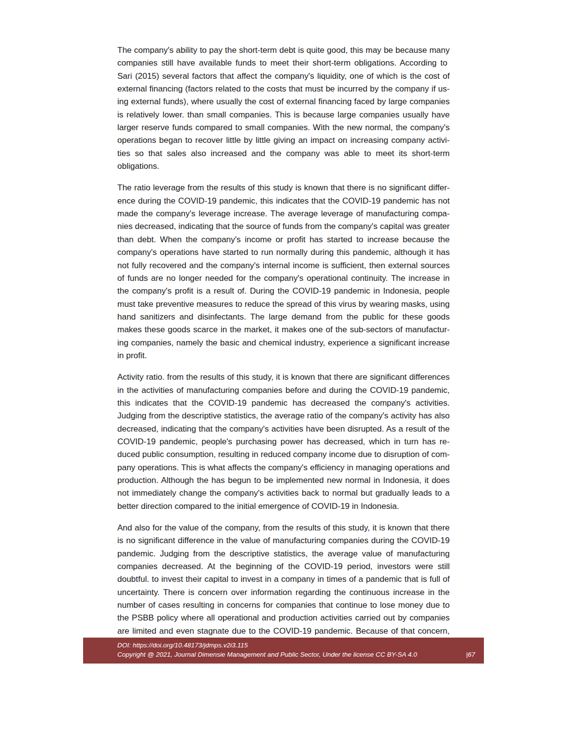The company's ability to pay the short-term debt is quite good, this may be because many companies still have available funds to meet their short-term obligations. According to Sari (2015) several factors that affect the company's liquidity, one of which is the cost of external financing (factors related to the costs that must be incurred by the company if using external funds), where usually the cost of external financing faced by large companies is relatively lower. than small companies. This is because large companies usually have larger reserve funds compared to small companies. With the new normal, the company's operations began to recover little by little giving an impact on increasing company activities so that sales also increased and the company was able to meet its short-term obligations.
The ratio leverage from the results of this study is known that there is no significant difference during the COVID-19 pandemic, this indicates that the COVID-19 pandemic has not made the company's leverage increase. The average leverage of manufacturing companies decreased, indicating that the source of funds from the company's capital was greater than debt. When the company's income or profit has started to increase because the company's operations have started to run normally during this pandemic, although it has not fully recovered and the company's internal income is sufficient, then external sources of funds are no longer needed for the company's operational continuity. The increase in the company's profit is a result of. During the COVID-19 pandemic in Indonesia, people must take preventive measures to reduce the spread of this virus by wearing masks, using hand sanitizers and disinfectants. The large demand from the public for these goods makes these goods scarce in the market, it makes one of the sub-sectors of manufacturing companies, namely the basic and chemical industry, experience a significant increase in profit.
Activity ratio. from the results of this study, it is known that there are significant differences in the activities of manufacturing companies before and during the COVID-19 pandemic, this indicates that the COVID-19 pandemic has decreased the company's activities. Judging from the descriptive statistics, the average ratio of the company's activity has also decreased, indicating that the company's activities have been disrupted. As a result of the COVID-19 pandemic, people's purchasing power has decreased, which in turn has reduced public consumption, resulting in reduced company income due to disruption of company operations. This is what affects the company's efficiency in managing operations and production. Although the has begun to be implemented new normal in Indonesia, it does not immediately change the company's activities back to normal but gradually leads to a better direction compared to the initial emergence of COVID-19 in Indonesia.
And also for the value of the company, from the results of this study, it is known that there is no significant difference in the value of manufacturing companies during the COVID-19 pandemic. Judging from the descriptive statistics, the average value of manufacturing companies decreased. At the beginning of the COVID-19 period, investors were still doubtful. to invest their capital to invest in a company in times of a pandemic that is full of uncertainty. There is concern over information regarding the continuous increase in the number of cases resulting in concerns for companies that continue to lose money due to the PSBB policy where all operational and production activities carried out by companies are limited and even stagnate due to the COVID-19 pandemic. Because of that concern, many investors sold their shares. An increase in trading activity that is not followed by an increase in stock prices will affect the assessment of investors
DOI: https://doi.org/10.48173/jdmps.v2i3.115 Copyright @ 2021, Journal Dimensie Management and Public Sector, Under the license CC BY-SA 4.0 |67